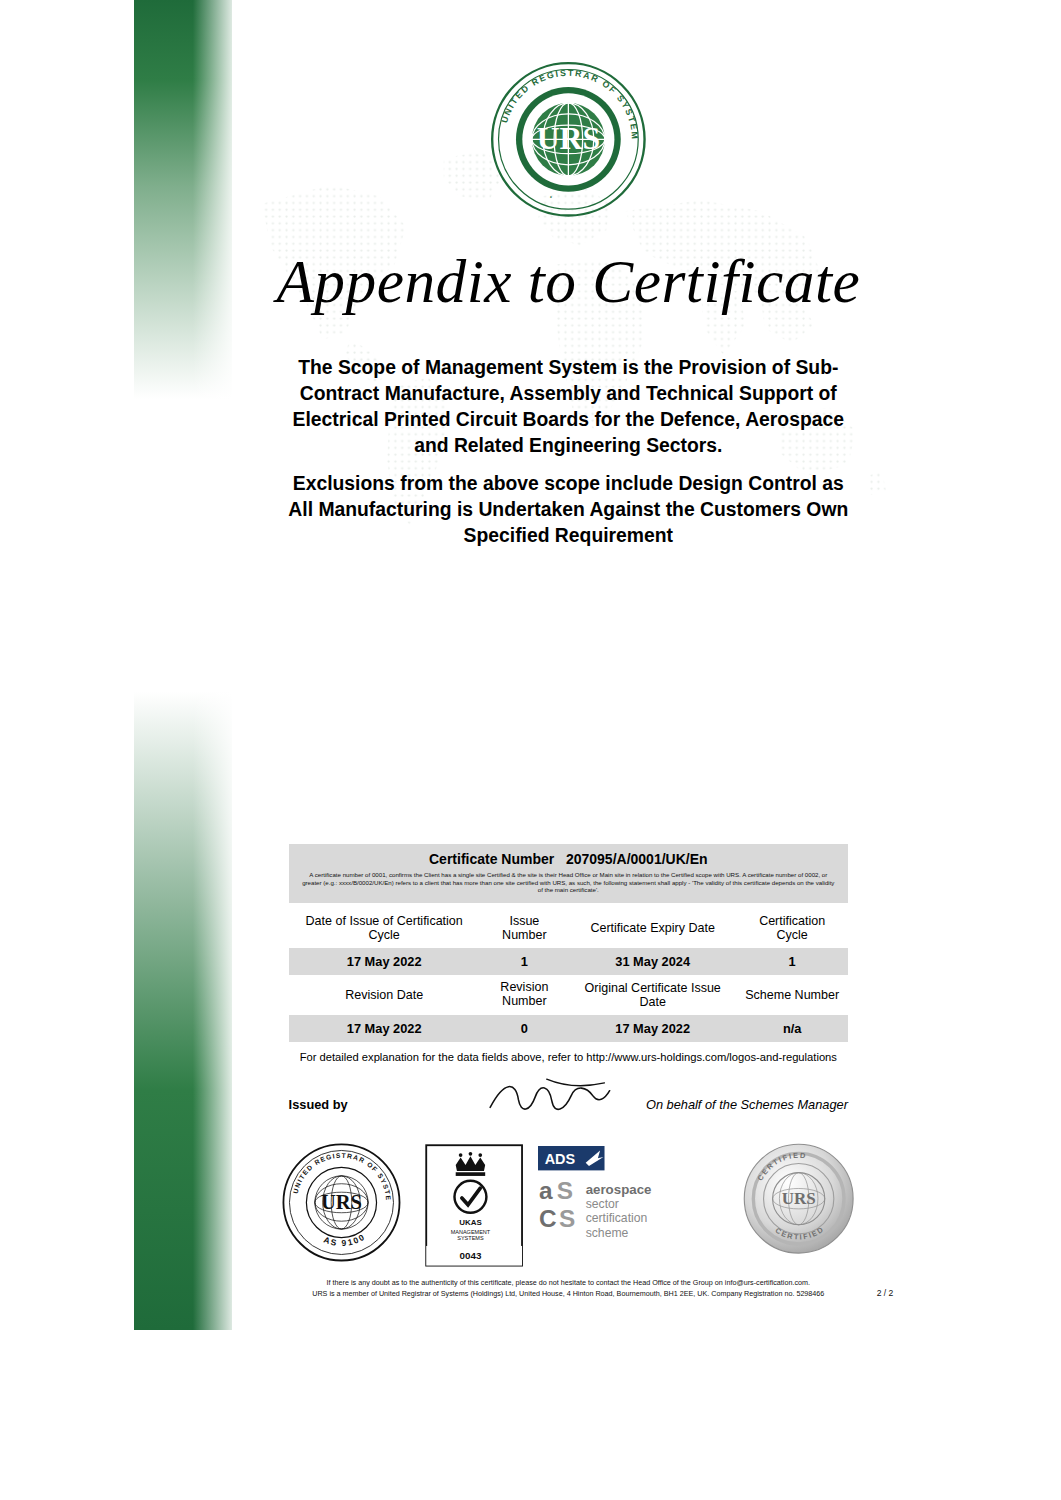URS UNITED REGISTRAR OF SYSTEMS ·
Appendix to Certificate
The Scope of Management System is the Provision of Sub-Contract Manufacture, Assembly and Technical Support of Electrical Printed Circuit Boards for the Defence, Aerospace and Related Engineering Sectors.
Exclusions from the above scope include Design Control as All Manufacturing is Undertaken Against the Customers Own Specified Requirement
Certificate Number 207095/A/0001/UK/En
A certificate number of 0001, confirms the Client has a single site Certified & the site is their Head Office or Main site in relation to the Certified scope with URS. A certificate number of 0002, or greater (e.g.: xxxx/B/0002/UK/En) refers to a client that has more than one site certified with URS, as such, the following statement shall apply - 'The validity of this certificate depends on the validity of the main certificate'.
| Date of Issue of Certification Cycle | Issue Number | Certificate Expiry Date | Certification Cycle |
| 17 May 2022 | 1 | 31 May 2024 | 1 |
| Revision Date | Revision Number | Original Certificate Issue Date | Scheme Number |
| 17 May 2022 | 0 | 17 May 2022 | n/a |
For detailed explanation for the data fields above, refer to http://www.urs-holdings.com/logos-and-regulations
Issued by
On behalf of the Schemes Manager
URS UNITED REGISTRAR OF SYSTEMS AS 9100 UKAS MANAGEMENT SYSTEMS 0043 ADS a S C S aerospace sector certification scheme URS CERTIFIED CERTIFIED
If there is any doubt as to the authenticity of this certificate, please do not hesitate to contact the Head Office of the Group on info@urs-certification.com.
URS is a member of United Registrar of Systems (Holdings) Ltd, United House, 4 Hinton Road, Bournemouth, BH1 2EE, UK. Company Registration no. 5298466 2 / 2